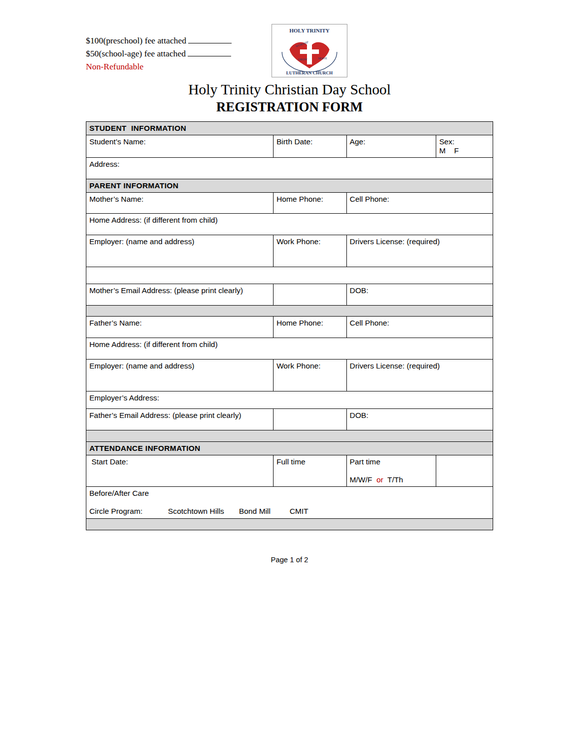$100(preschool) fee attached
$50(school-age) fee attached
Non-Refundable
HOLY TRINITY LUTHERAN CHURCH WORSHIP GROW SERVE
Holy Trinity Christian Day School
REGISTRATION FORM
| STUDENT INFORMATION |
| Student’s Name: | Birth Date: | Age: | Sex: M F |
| Address: |
| PARENT INFORMATION |
| Mother’s Name: | Home Phone: | Cell Phone: |
| Home Address: (if different from child) |
| Employer: (name and address) | Work Phone: | Drivers License: (required) |
| Mother’s Email Address: (please print clearly) | | DOB: |
| Father’s Name: | Home Phone: | Cell Phone: |
| Home Address: (if different from child) |
| Employer: (name and address) | Work Phone: | Drivers License: (required) |
| Employer’s Address: |
| Father’s Email Address: (please print clearly) | | DOB: |
| ATTENDANCE INFORMATION |
| Start Date: | Full time | Part time M/W/F or T/Th | |
| Before/After Care Circle Program: Scotchtown Hills Bond Mill CMIT |
Page 1 of 2